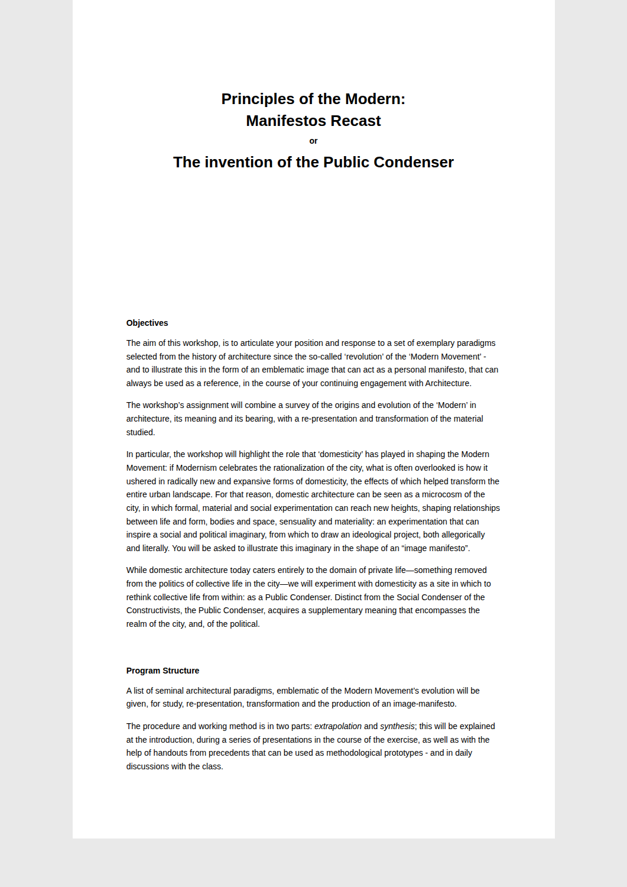Principles of the Modern:
Manifestos Recast or The invention of the Public Condenser
Objectives
The aim of this workshop, is to articulate your position and response to a set of exemplary paradigms selected from the history of architecture since the so-called ‘revolution’ of the ‘Modern Movement’ - and to illustrate this in the form of an emblematic image that can act as a personal manifesto, that can always be used as a reference, in the course of your continuing engagement with Architecture.
The workshop’s assignment will combine a survey of the origins and evolution of the ‘Modern’ in architecture, its meaning and its bearing, with a re-presentation and transformation of the material studied.
In particular, the workshop will highlight the role that ‘domesticity’ has played in shaping the Modern Movement: if Modernism celebrates the rationalization of the city, what is often overlooked is how it ushered in radically new and expansive forms of domesticity, the effects of which helped transform the entire urban landscape. For that reason, domestic architecture can be seen as a microcosm of the city, in which formal, material and social experimentation can reach new heights, shaping relationships between life and form, bodies and space, sensuality and materiality: an experimentation that can inspire a social and political imaginary, from which to draw an ideological project, both allegorically and literally. You will be asked to illustrate this imaginary in the shape of an “image manifesto”.
While domestic architecture today caters entirely to the domain of private life—something removed from the politics of collective life in the city—we will experiment with domesticity as a site in which to rethink collective life from within: as a Public Condenser. Distinct from the Social Condenser of the Constructivists, the Public Condenser, acquires a supplementary meaning that encompasses the realm of the city, and, of the political.
Program Structure
A list of seminal architectural paradigms, emblematic of the Modern Movement’s evolution will be given, for study, re-presentation, transformation and the production of an image-manifesto.
The procedure and working method is in two parts: extrapolation and synthesis; this will be explained at the introduction, during a series of presentations in the course of the exercise, as well as with the help of handouts from precedents that can be used as methodological prototypes - and in daily discussions with the class.